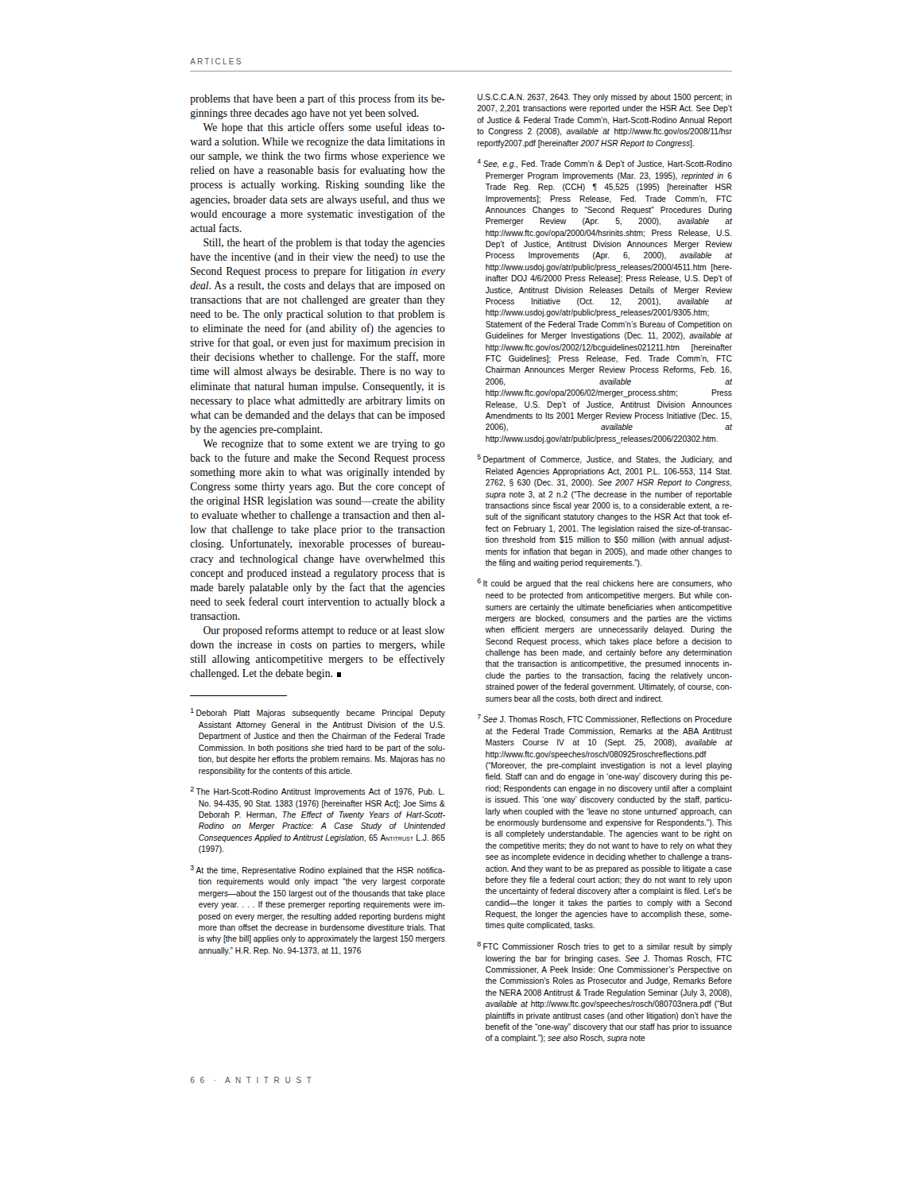ARTICLES
problems that have been a part of this process from its beginnings three decades ago have not yet been solved.
We hope that this article offers some useful ideas toward a solution. While we recognize the data limitations in our sample, we think the two firms whose experience we relied on have a reasonable basis for evaluating how the process is actually working. Risking sounding like the agencies, broader data sets are always useful, and thus we would encourage a more systematic investigation of the actual facts.
Still, the heart of the problem is that today the agencies have the incentive (and in their view the need) to use the Second Request process to prepare for litigation in every deal. As a result, the costs and delays that are imposed on transactions that are not challenged are greater than they need to be. The only practical solution to that problem is to eliminate the need for (and ability of) the agencies to strive for that goal, or even just for maximum precision in their decisions whether to challenge. For the staff, more time will almost always be desirable. There is no way to eliminate that natural human impulse. Consequently, it is necessary to place what admittedly are arbitrary limits on what can be demanded and the delays that can be imposed by the agencies pre-complaint.
We recognize that to some extent we are trying to go back to the future and make the Second Request process something more akin to what was originally intended by Congress some thirty years ago. But the core concept of the original HSR legislation was sound—create the ability to evaluate whether to challenge a transaction and then allow that challenge to take place prior to the transaction closing. Unfortunately, inexorable processes of bureaucracy and technological change have overwhelmed this concept and produced instead a regulatory process that is made barely palatable only by the fact that the agencies need to seek federal court intervention to actually block a transaction.
Our proposed reforms attempt to reduce or at least slow down the increase in costs on parties to mergers, while still allowing anticompetitive mergers to be effectively challenged. Let the debate begin.
1 Deborah Platt Majoras subsequently became Principal Deputy Assistant Attorney General in the Antitrust Division of the U.S. Department of Justice and then the Chairman of the Federal Trade Commission. In both positions she tried hard to be part of the solution, but despite her efforts the problem remains. Ms. Majoras has no responsibility for the contents of this article.
2 The Hart-Scott-Rodino Antitrust Improvements Act of 1976, Pub. L. No. 94-435, 90 Stat. 1383 (1976) [hereinafter HSR Act]; Joe Sims & Deborah P. Herman, The Effect of Twenty Years of Hart-Scott-Rodino on Merger Practice: A Case Study of Unintended Consequences Applied to Antitrust Legislation, 65 Antitrust L.J. 865 (1997).
3 At the time, Representative Rodino explained that the HSR notification requirements would only impact “the very largest corporate mergers—about the 150 largest out of the thousands that take place every year. . . . If these premerger reporting requirements were imposed on every merger, the resulting added reporting burdens might more than offset the decrease in burdensome divestiture trials. That is why [the bill] applies only to approximately the largest 150 mergers annually.” H.R. Rep. No. 94-1373, at 11, 1976
U.S.C.C.A.N. 2637, 2643. They only missed by about 1500 percent; in 2007, 2,201 transactions were reported under the HSR Act. See Dep’t of Justice & Federal Trade Comm’n, Hart-Scott-Rodino Annual Report to Congress 2 (2008), available at http://www.ftc.gov/os/2008/11/hsr reportfy2007.pdf [hereinafter 2007 HSR Report to Congress].
4 See, e.g., Fed. Trade Comm’n & Dep’t of Justice, Hart-Scott-Rodino Premerger Program Improvements (Mar. 23, 1995), reprinted in 6 Trade Reg. Rep. (CCH) ¶ 45,525 (1995) [hereinafter HSR Improvements]; Press Release, Fed. Trade Comm’n, FTC Announces Changes to “Second Request” Procedures During Premerger Review (Apr. 5, 2000), available at http://www.ftc.gov/opa/2000/04/hsrinits.shtm; Press Release, U.S. Dep’t of Justice, Antitrust Division Announces Merger Review Process Improvements (Apr. 6, 2000), available at http://www.usdoj.gov/atr/public/press_releases/2000/4511.htm [hereinafter DOJ 4/6/2000 Press Release]; Press Release, U.S. Dep’t of Justice, Antitrust Division Releases Details of Merger Review Process Initiative (Oct. 12, 2001), available at http://www.usdoj.gov/atr/public/press_releases/2001/9305.htm; Statement of the Federal Trade Comm’n’s Bureau of Competition on Guidelines for Merger Investigations (Dec. 11, 2002), available at http://www.ftc.gov/os/2002/12/bcguidelines021211.htm [hereinafter FTC Guidelines]; Press Release, Fed. Trade Comm’n, FTC Chairman Announces Merger Review Process Reforms, Feb. 16, 2006, available at http://www.ftc.gov/opa/2006/02/merger_process.shtm; Press Release, U.S. Dep’t of Justice, Antitrust Division Announces Amendments to Its 2001 Merger Review Process Initiative (Dec. 15, 2006), available at http://www.usdoj.gov/atr/public/press_releases/2006/220302.htm.
5 Department of Commerce, Justice, and States, the Judiciary, and Related Agencies Appropriations Act, 2001 P.L. 106-553, 114 Stat. 2762, § 630 (Dec. 31, 2000). See 2007 HSR Report to Congress, supra note 3, at 2 n.2 (“The decrease in the number of reportable transactions since fiscal year 2000 is, to a considerable extent, a result of the significant statutory changes to the HSR Act that took effect on February 1, 2001. The legislation raised the size-of-transaction threshold from $15 million to $50 million (with annual adjustments for inflation that began in 2005), and made other changes to the filing and waiting period requirements.”).
6 It could be argued that the real chickens here are consumers, who need to be protected from anticompetitive mergers. But while consumers are certainly the ultimate beneficiaries when anticompetitive mergers are blocked, consumers and the parties are the victims when efficient mergers are unnecessarily delayed. During the Second Request process, which takes place before a decision to challenge has been made, and certainly before any determination that the transaction is anticompetitive, the presumed innocents include the parties to the transaction, facing the relatively unconstrained power of the federal government. Ultimately, of course, consumers bear all the costs, both direct and indirect.
7 See J. Thomas Rosch, FTC Commissioner, Reflections on Procedure at the Federal Trade Commission, Remarks at the ABA Antitrust Masters Course IV at 10 (Sept. 25, 2008), available at http://www.ftc.gov/speeches/rosch/080925roschreflections.pdf (“Moreover, the pre-complaint investigation is not a level playing field. Staff can and do engage in ‘one-way’ discovery during this period; Respondents can engage in no discovery until after a complaint is issued. This ‘one way’ discovery conducted by the staff, particularly when coupled with the ‘leave no stone unturned’ approach, can be enormously burdensome and expensive for Respondents.”). This is all completely understandable. The agencies want to be right on the competitive merits; they do not want to have to rely on what they see as incomplete evidence in deciding whether to challenge a transaction. And they want to be as prepared as possible to litigate a case before they file a federal court action; they do not want to rely upon the uncertainty of federal discovery after a complaint is filed. Let’s be candid—the longer it takes the parties to comply with a Second Request, the longer the agencies have to accomplish these, sometimes quite complicated, tasks.
8 FTC Commissioner Rosch tries to get to a similar result by simply lowering the bar for bringing cases. See J. Thomas Rosch, FTC Commissioner, A Peek Inside: One Commissioner’s Perspective on the Commission’s Roles as Prosecutor and Judge, Remarks Before the NERA 2008 Antitrust & Trade Regulation Seminar (July 3, 2008), available at http://www.ftc.gov/speeches/rosch/080703nera.pdf (“But plaintiffs in private antitrust cases (and other litigation) don’t have the benefit of the “one-way” discovery that our staff has prior to issuance of a complaint.”); see also Rosch, supra note
6 6 · A N T I T R U S T